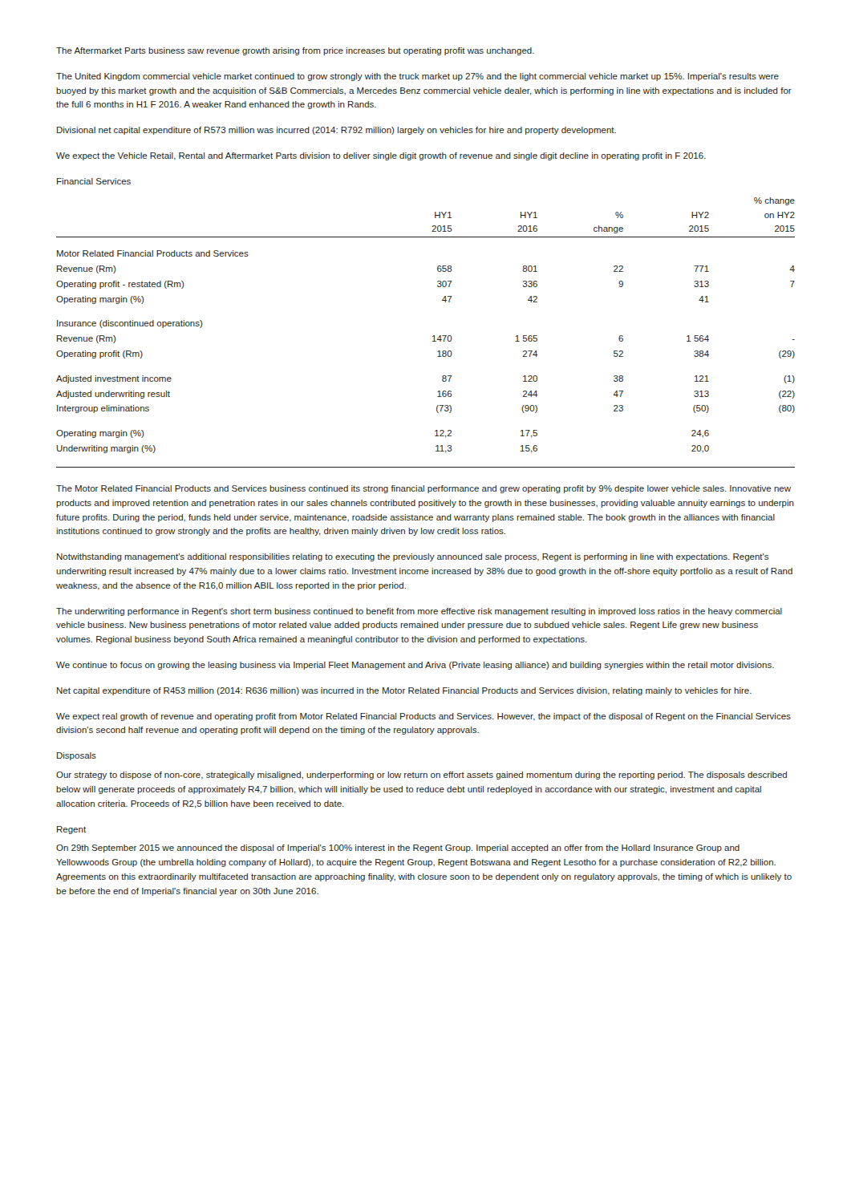The Aftermarket Parts business saw revenue growth arising from price increases but operating profit was unchanged.
The United Kingdom commercial vehicle market continued to grow strongly with the truck market up 27% and the light commercial vehicle market up 15%. Imperial's results were buoyed by this market growth and the acquisition of S&B Commercials, a Mercedes Benz commercial vehicle dealer, which is performing in line with expectations and is included for the full 6 months in H1 F 2016. A weaker Rand enhanced the growth in Rands.
Divisional net capital expenditure of R573 million was incurred (2014: R792 million) largely on vehicles for hire and property development.
We expect the Vehicle Retail, Rental and Aftermarket Parts division to deliver single digit growth of revenue and single digit decline in operating profit in F 2016.
Financial Services
| | | | | | % change |
| | HY1 | HY1 | % | HY2 | on HY2 |
| | 2015 | 2016 | change | 2015 | 2015 |
| Motor Related Financial Products and Services | | | | | |
| Revenue (Rm) | 658 | 801 | 22 | 771 | 4 |
| Operating profit - restated (Rm) | 307 | 336 | 9 | 313 | 7 |
| Operating margin (%) | 47 | 42 | | 41 | |
| Insurance (discontinued operations) | | | | | |
| Revenue (Rm) | 1470 | 1 565 | 6 | 1 564 | - |
| Operating profit (Rm) | 180 | 274 | 52 | 384 | (29) |
| Adjusted investment income | 87 | 120 | 38 | 121 | (1) |
| Adjusted underwriting result | 166 | 244 | 47 | 313 | (22) |
| Intergroup eliminations | (73) | (90) | 23 | (50) | (80) |
| Operating margin (%) | 12,2 | 17,5 | | 24,6 | |
| Underwriting margin (%) | 11,3 | 15,6 | | 20,0 | |
The Motor Related Financial Products and Services business continued its strong financial performance and grew operating profit by 9% despite lower vehicle sales. Innovative new products and improved retention and penetration rates in our sales channels contributed positively to the growth in these businesses, providing valuable annuity earnings to underpin future profits. During the period, funds held under service, maintenance, roadside assistance and warranty plans remained stable. The book growth in the alliances with financial institutions continued to grow strongly and the profits are healthy, driven mainly driven by low credit loss ratios.
Notwithstanding management's additional responsibilities relating to executing the previously announced sale process, Regent is performing in line with expectations. Regent's underwriting result increased by 47% mainly due to a lower claims ratio. Investment income increased by 38% due to good growth in the off-shore equity portfolio as a result of Rand weakness, and the absence of the R16,0 million ABIL loss reported in the prior period.
The underwriting performance in Regent's short term business continued to benefit from more effective risk management resulting in improved loss ratios in the heavy commercial vehicle business. New business penetrations of motor related value added products remained under pressure due to subdued vehicle sales. Regent Life grew new business volumes. Regional business beyond South Africa remained a meaningful contributor to the division and performed to expectations.
We continue to focus on growing the leasing business via Imperial Fleet Management and Ariva (Private leasing alliance) and building synergies within the retail motor divisions.
Net capital expenditure of R453 million (2014: R636 million) was incurred in the Motor Related Financial Products and Services division, relating mainly to vehicles for hire.
We expect real growth of revenue and operating profit from Motor Related Financial Products and Services. However, the impact of the disposal of Regent on the Financial Services division's second half revenue and operating profit will depend on the timing of the regulatory approvals.
Disposals
Our strategy to dispose of non-core, strategically misaligned, underperforming or low return on effort assets gained momentum during the reporting period. The disposals described below will generate proceeds of approximately R4,7 billion, which will initially be used to reduce debt until redeployed in accordance with our strategic, investment and capital allocation criteria. Proceeds of R2,5 billion have been received to date.
Regent
On 29th September 2015 we announced the disposal of Imperial's 100% interest in the Regent Group. Imperial accepted an offer from the Hollard Insurance Group and Yellowwoods Group (the umbrella holding company of Hollard), to acquire the Regent Group, Regent Botswana and Regent Lesotho for a purchase consideration of R2,2 billion. Agreements on this extraordinarily multifaceted transaction are approaching finality, with closure soon to be dependent only on regulatory approvals, the timing of which is unlikely to be before the end of Imperial's financial year on 30th June 2016.